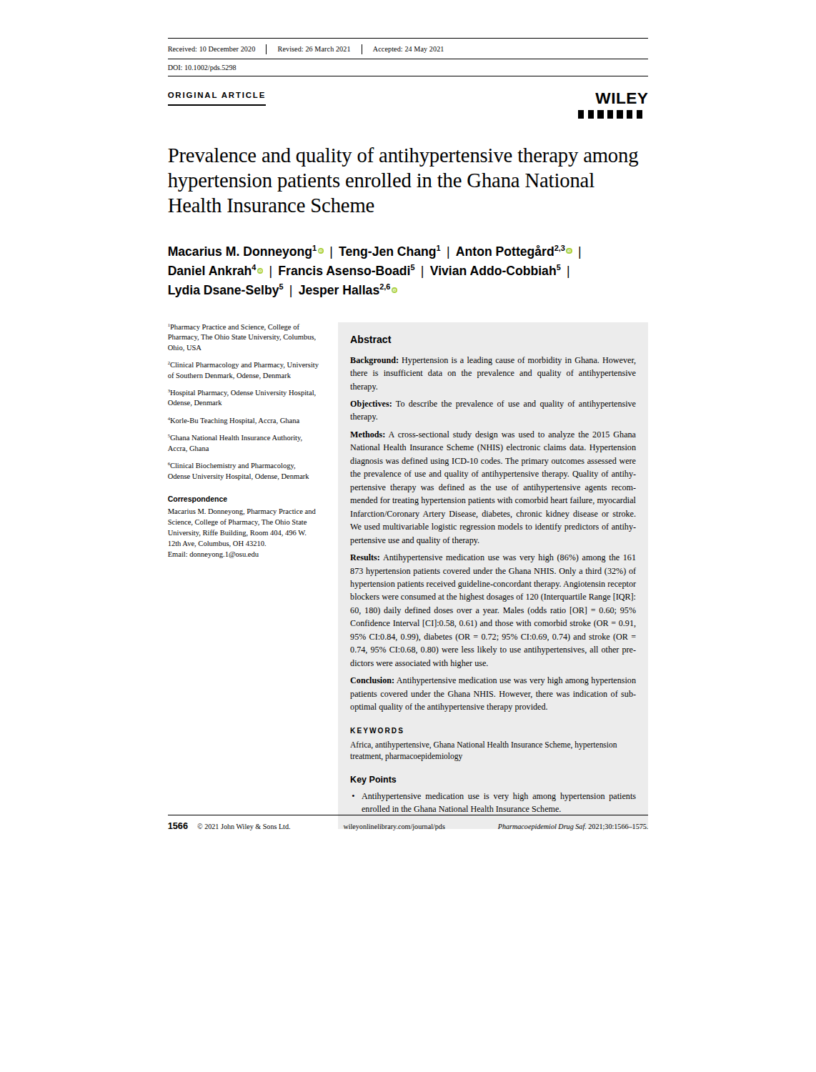Received: 10 December 2020
Revised: 26 March 2021
Accepted: 24 May 2021
DOI: 10.1002/pds.5298
Original Article
WILEY
Prevalence and quality of antihypertensive therapy among hypertension patients enrolled in the Ghana National Health Insurance Scheme
Macarius M. Donneyong1 |Teng-Jen Chang1|Anton Pottegård2,3 |
Daniel Ankrah4 |Francis Asenso-Boadi5|Vivian Addo-Cobbiah5|
Lydia Dsane-Selby5|Jesper Hallas2,6
1Pharmacy Practice and Science, College of Pharmacy, The Ohio State University, Columbus, Ohio, USA
2Clinical Pharmacology and Pharmacy, University of Southern Denmark, Odense, Denmark
3Hospital Pharmacy, Odense University Hospital, Odense, Denmark
4Korle-Bu Teaching Hospital, Accra, Ghana
5Ghana National Health Insurance Authority, Accra, Ghana
6Clinical Biochemistry and Pharmacology, Odense University Hospital, Odense, Denmark
Correspondence
Macarius M. Donneyong, Pharmacy Practice and Science, College of Pharmacy, The Ohio State University, Riffe Building, Room 404, 496 W. 12th Ave, Columbus, OH 43210.
Email: donneyong.1@osu.edu
Abstract
Background: Hypertension is a leading cause of morbidity in Ghana. However, there is insufficient data on the prevalence and quality of antihypertensive therapy.
Objectives: To describe the prevalence of use and quality of antihypertensive therapy.
Methods: A cross-sectional study design was used to analyze the 2015 Ghana National Health Insurance Scheme (NHIS) electronic claims data. Hypertension diagnosis was defined using ICD-10 codes. The primary outcomes assessed were the prevalence of use and quality of antihypertensive therapy. Quality of antihypertensive therapy was defined as the use of antihypertensive agents recommended for treating hypertension patients with comorbid heart failure, myocardial Infarction/Coronary Artery Disease, diabetes, chronic kidney disease or stroke. We used multivariable logistic regression models to identify predictors of antihypertensive use and quality of therapy.
Results: Antihypertensive medication use was very high (86%) among the 161 873 hypertension patients covered under the Ghana NHIS. Only a third (32%) of hypertension patients received guideline-concordant therapy. Angiotensin receptor blockers were consumed at the highest dosages of 120 (Interquartile Range [IQR]: 60, 180) daily defined doses over a year. Males (odds ratio [OR] = 0.60; 95% Confidence Interval [CI]:0.58, 0.61) and those with comorbid stroke (OR = 0.91, 95% CI:0.84, 0.99), diabetes (OR = 0.72; 95% CI:0.69, 0.74) and stroke (OR = 0.74, 95% CI:0.68, 0.80) were less likely to use antihypertensives, all other predictors were associated with higher use.
Conclusion: Antihypertensive medication use was very high among hypertension patients covered under the Ghana NHIS. However, there was indication of sub-optimal quality of the antihypertensive therapy provided.
Keywords
Africa, antihypertensive, Ghana National Health Insurance Scheme, hypertension treatment, pharmacoepidemiology
Key Points
Antihypertensive medication use is very high among hypertension patients enrolled in the Ghana National Health Insurance Scheme.
1566
© 2021 John Wiley & Sons Ltd.
wileyonlinelibrary.com/journal/pds
Pharmacoepidemiol Drug Saf. 2021;30:1566–1575.